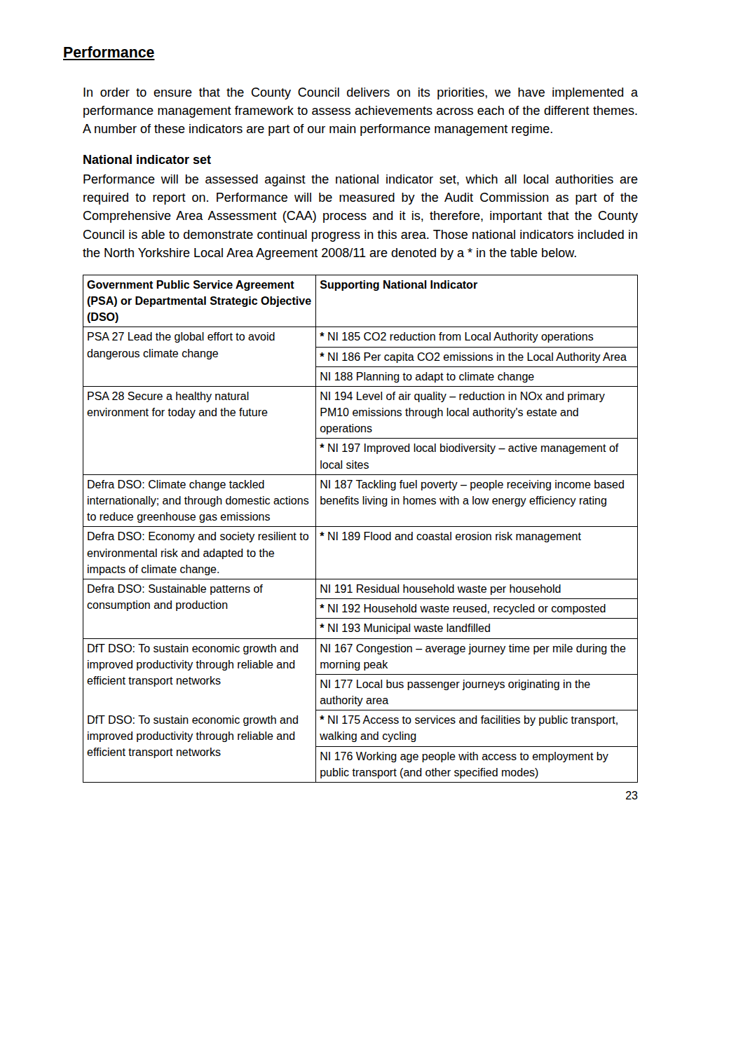Performance
In order to ensure that the County Council delivers on its priorities, we have implemented a performance management framework to assess achievements across each of the different themes. A number of these indicators are part of our main performance management regime.
National indicator set
Performance will be assessed against the national indicator set, which all local authorities are required to report on. Performance will be measured by the Audit Commission as part of the Comprehensive Area Assessment (CAA) process and it is, therefore, important that the County Council is able to demonstrate continual progress in this area. Those national indicators included in the North Yorkshire Local Area Agreement 2008/11 are denoted by a * in the table below.
| Government Public Service Agreement (PSA) or Departmental Strategic Objective (DSO) | Supporting National Indicator |
| --- | --- |
| PSA 27 Lead the global effort to avoid dangerous climate change | * NI 185 CO2 reduction from Local Authority operations |
| * NI 186 Per capita CO2 emissions in the Local Authority Area |
| NI 188 Planning to adapt to climate change |
| PSA 28 Secure a healthy natural environment for today and the future | NI 194 Level of air quality – reduction in NOx and primary PM10 emissions through local authority's estate and operations |
| * NI 197 Improved local biodiversity – active management of local sites |
| Defra DSO: Climate change tackled internationally; and through domestic actions to reduce greenhouse gas emissions | NI 187 Tackling fuel poverty – people receiving income based benefits living in homes with a low energy efficiency rating |
| Defra DSO: Economy and society resilient to environmental risk and adapted to the impacts of climate change. | * NI 189 Flood and coastal erosion risk management |
| Defra DSO: Sustainable patterns of consumption and production | NI 191 Residual household waste per household |
| * NI 192 Household waste reused, recycled or composted |
| * NI 193 Municipal waste landfilled |
| DfT DSO: To sustain economic growth and improved productivity through reliable and efficient transport networks | NI 167 Congestion – average journey time per mile during the morning peak |
| NI 177 Local bus passenger journeys originating in the authority area |
| DfT DSO: To sustain economic growth and improved productivity through reliable and efficient transport networks | * NI 175 Access to services and facilities by public transport, walking and cycling |
| NI 176 Working age people with access to employment by public transport (and other specified modes) |
23